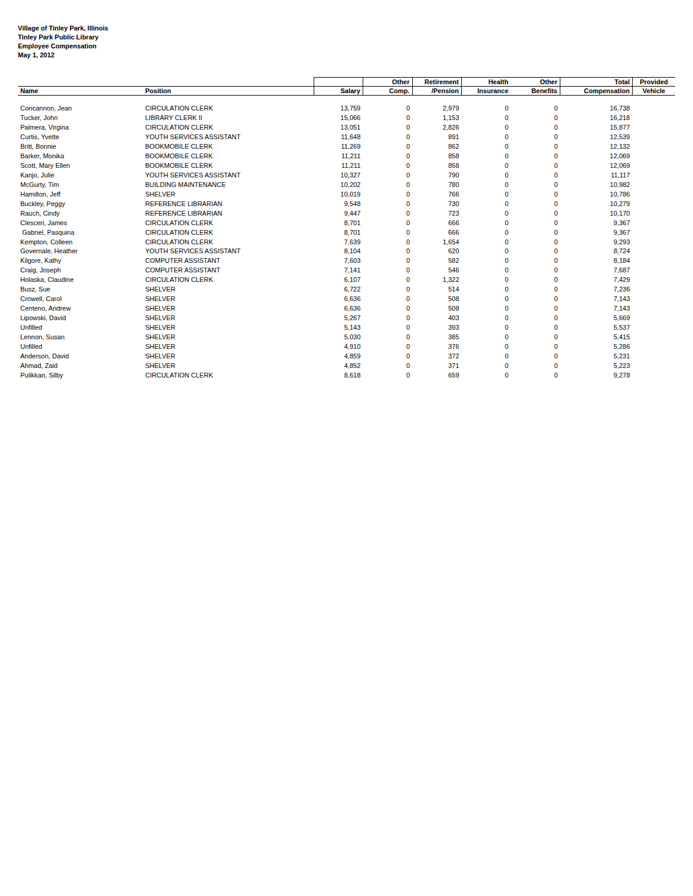Village of Tinley Park, Illinois
Tinley Park Public Library
Employee Compensation
May 1, 2012
| | | | Other | Retirement | Health | Other | Total | Provided |
| --- | --- | --- | --- | --- | --- | --- | --- | --- |
| Name | Position | Salary | Comp. | /Pension | Insurance | Benefits | Compensation | Vehicle |
| Concannon, Jean | CIRCULATION CLERK | 13,759 | 0 | 2,979 | 0 | 0 | 16,738 | |
| Tucker, John | LIBRARY CLERK II | 15,066 | 0 | 1,153 | 0 | 0 | 16,218 | |
| Palmera, Virgina | CIRCULATION CLERK | 13,051 | 0 | 2,826 | 0 | 0 | 15,877 | |
| Curtis, Yvette | YOUTH SERVICES ASSISTANT | 11,648 | 0 | 891 | 0 | 0 | 12,539 | |
| Britt, Bonnie | BOOKMOBILE CLERK | 11,269 | 0 | 862 | 0 | 0 | 12,132 | |
| Barker, Monika | BOOKMOBILE CLERK | 11,211 | 0 | 858 | 0 | 0 | 12,069 | |
| Scott, Mary Ellen | BOOKMOBILE CLERK | 11,211 | 0 | 858 | 0 | 0 | 12,069 | |
| Kanjo, Julie | YOUTH SERVICES ASSISTANT | 10,327 | 0 | 790 | 0 | 0 | 11,117 | |
| McGurty, Tim | BUILDING MAINTENANCE | 10,202 | 0 | 780 | 0 | 0 | 10,982 | |
| Hamilton, Jeff | SHELVER | 10,019 | 0 | 766 | 0 | 0 | 10,786 | |
| Buckley, Peggy | REFERENCE LIBRARIAN | 9,548 | 0 | 730 | 0 | 0 | 10,279 | |
| Rauch, Cindy | REFERENCE LIBRARIAN | 9,447 | 0 | 723 | 0 | 0 | 10,170 | |
| Clesceri, James | CIRCULATION CLERK | 8,701 | 0 | 666 | 0 | 0 | 9,367 | |
| Gabriel, Pasquina | CIRCULATION CLERK | 8,701 | 0 | 666 | 0 | 0 | 9,367 | |
| Kempton, Colleen | CIRCULATION CLERK | 7,639 | 0 | 1,654 | 0 | 0 | 9,293 | |
| Governale, Heather | YOUTH SERVICES ASSISTANT | 8,104 | 0 | 620 | 0 | 0 | 8,724 | |
| Kilgore, Kathy | COMPUTER ASSISTANT | 7,603 | 0 | 582 | 0 | 0 | 8,184 | |
| Craig, Joseph | COMPUTER ASSISTANT | 7,141 | 0 | 546 | 0 | 0 | 7,687 | |
| Holaska, Claudine | CIRCULATION CLERK | 6,107 | 0 | 1,322 | 0 | 0 | 7,429 | |
| Busz, Sue | SHELVER | 6,722 | 0 | 514 | 0 | 0 | 7,236 | |
| Crowell, Carol | SHELVER | 6,636 | 0 | 508 | 0 | 0 | 7,143 | |
| Centeno, Andrew | SHELVER | 6,636 | 0 | 508 | 0 | 0 | 7,143 | |
| Lipowski, David | SHELVER | 5,267 | 0 | 403 | 0 | 0 | 5,669 | |
| Unfilled | SHELVER | 5,143 | 0 | 393 | 0 | 0 | 5,537 | |
| Lennon, Susan | SHELVER | 5,030 | 0 | 385 | 0 | 0 | 5,415 | |
| Unfilled | SHELVER | 4,910 | 0 | 376 | 0 | 0 | 5,286 | |
| Anderson, David | SHELVER | 4,859 | 0 | 372 | 0 | 0 | 5,231 | |
| Ahmad, Zaid | SHELVER | 4,852 | 0 | 371 | 0 | 0 | 5,223 | |
| Pulikkan, Silby | CIRCULATION CLERK | 8,618 | 0 | 659 | 0 | 0 | 9,278 | |